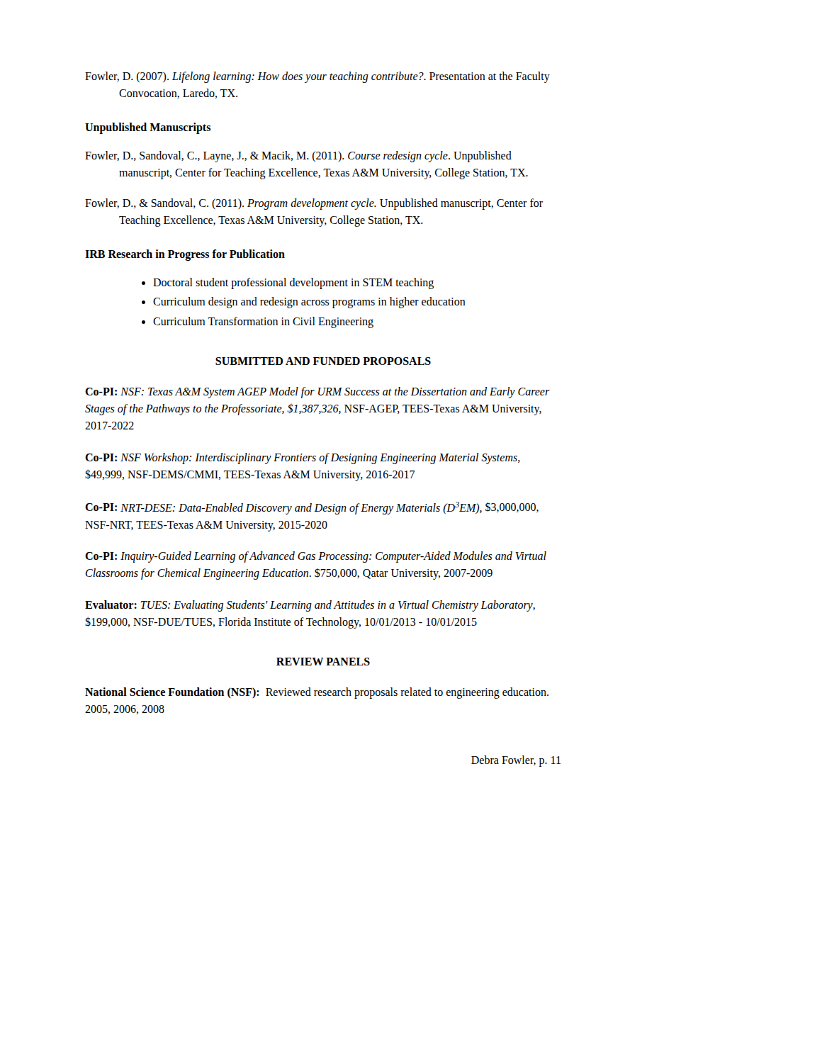Fowler, D. (2007). Lifelong learning: How does your teaching contribute?. Presentation at the Faculty Convocation, Laredo, TX.
Unpublished Manuscripts
Fowler, D., Sandoval, C., Layne, J., & Macik, M. (2011). Course redesign cycle. Unpublished manuscript, Center for Teaching Excellence, Texas A&M University, College Station, TX.
Fowler, D., & Sandoval, C. (2011). Program development cycle. Unpublished manuscript, Center for Teaching Excellence, Texas A&M University, College Station, TX.
IRB Research in Progress for Publication
Doctoral student professional development in STEM teaching
Curriculum design and redesign across programs in higher education
Curriculum Transformation in Civil Engineering
SUBMITTED AND FUNDED PROPOSALS
Co-PI: NSF: Texas A&M System AGEP Model for URM Success at the Dissertation and Early Career Stages of the Pathways to the Professoriate, $1,387,326, NSF-AGEP, TEES-Texas A&M University, 2017-2022
Co-PI: NSF Workshop: Interdisciplinary Frontiers of Designing Engineering Material Systems, $49,999, NSF-DEMS/CMMI, TEES-Texas A&M University, 2016-2017
Co-PI: NRT-DESE: Data-Enabled Discovery and Design of Energy Materials (D3EM), $3,000,000, NSF-NRT, TEES-Texas A&M University, 2015-2020
Co-PI: Inquiry-Guided Learning of Advanced Gas Processing: Computer-Aided Modules and Virtual Classrooms for Chemical Engineering Education. $750,000, Qatar University, 2007-2009
Evaluator: TUES: Evaluating Students' Learning and Attitudes in a Virtual Chemistry Laboratory, $199,000, NSF-DUE/TUES, Florida Institute of Technology, 10/01/2013 - 10/01/2015
REVIEW PANELS
National Science Foundation (NSF): Reviewed research proposals related to engineering education. 2005, 2006, 2008
Debra Fowler, p. 11